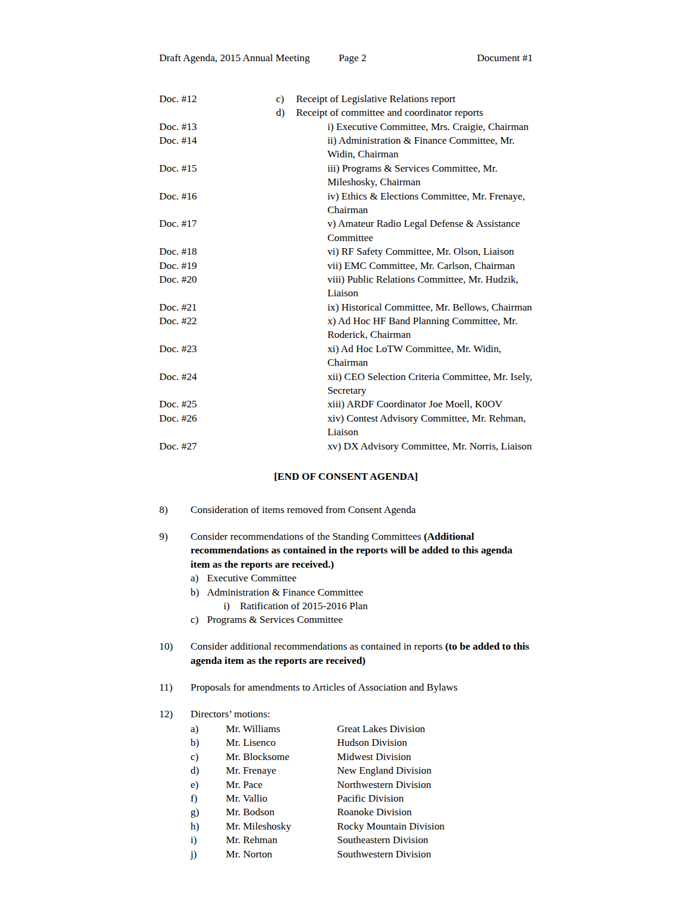Draft Agenda, 2015 Annual Meeting Page 2 Document #1
| Doc. #12 | c) | Receipt of Legislative Relations report |
| | d) | Receipt of committee and coordinator reports |
| Doc. #13 | | i) Executive Committee, Mrs. Craigie, Chairman |
| Doc. #14 | | ii) Administration & Finance Committee, Mr. Widin, Chairman |
| Doc. #15 | | iii) Programs & Services Committee, Mr. Mileshosky, Chairman |
| Doc. #16 | | iv) Ethics & Elections Committee, Mr. Frenaye, Chairman |
| Doc. #17 | | v) Amateur Radio Legal Defense & Assistance Committee |
| Doc. #18 | | vi) RF Safety Committee, Mr. Olson, Liaison |
| Doc. #19 | | vii) EMC Committee, Mr. Carlson, Chairman |
| Doc. #20 | | viii) Public Relations Committee, Mr. Hudzik, Liaison |
| Doc. #21 | | ix) Historical Committee, Mr. Bellows, Chairman |
| Doc. #22 | | x) Ad Hoc HF Band Planning Committee, Mr. Roderick, Chairman |
| Doc. #23 | | xi) Ad Hoc LoTW Committee, Mr. Widin, Chairman |
| Doc. #24 | | xii) CEO Selection Criteria Committee, Mr. Isely, Secretary |
| Doc. #25 | | xiii) ARDF Coordinator Joe Moell, K0OV |
| Doc. #26 | | xiv) Contest Advisory Committee, Mr. Rehman, Liaison |
| Doc. #27 | | xv) DX Advisory Committee, Mr. Norris, Liaison |
[END OF CONSENT AGENDA]
| 8) | Consideration of items removed from Consent Agenda |
| 9) | Consider recommendations of the Standing Committees (Additional recommendations as contained in the reports will be added to this agenda item as the reports are received.) a) Executive Committee b) Administration & Finance Committee i) Ratification of 2015-2016 Plan c) Programs & Services Committee |
| 10) | Consider additional recommendations as contained in reports (to be added to this agenda item as the reports are received) |
| 11) | Proposals for amendments to Articles of Association and Bylaws |
| 12) | Directors’ motions: / a) / Mr. Williams / Great Lakes Division / / b) / Mr. Lisenco / Hudson Division / / c) / Mr. Blocksome / Midwest Division / / d) / Mr. Frenaye / New England Division / / e) / Mr. Pace / Northwestern Division / / f) / Mr. Vallio / Pacific Division / / g) / Mr. Bodson / Roanoke Division / / h) / Mr. Mileshosky / Rocky Mountain Division / / i) / Mr. Rehman / Southeastern Division / / j) / Mr. Norton / Southwestern Division / |